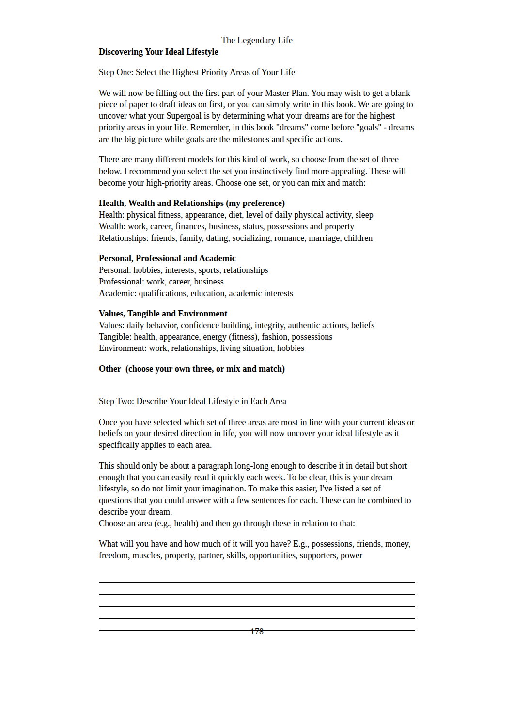The Legendary Life
Discovering Your Ideal Lifestyle
Step One: Select the Highest Priority Areas of Your Life
We will now be filling out the first part of your Master Plan. You may wish to get a blank piece of paper to draft ideas on first, or you can simply write in this book. We are going to uncover what your Supergoal is by determining what your dreams are for the highest priority areas in your life. Remember, in this book "dreams" come before "goals" - dreams are the big picture while goals are the milestones and specific actions.
There are many different models for this kind of work, so choose from the set of three below. I recommend you select the set you instinctively find more appealing. These will become your high-priority areas. Choose one set, or you can mix and match:
Health, Wealth and Relationships (my preference)
Health: physical fitness, appearance, diet, level of daily physical activity, sleep
Wealth: work, career, finances, business, status, possessions and property
Relationships: friends, family, dating, socializing, romance, marriage, children
Personal, Professional and Academic
Personal: hobbies, interests, sports, relationships
Professional: work, career, business
Academic: qualifications, education, academic interests
Values, Tangible and Environment
Values: daily behavior, confidence building, integrity, authentic actions, beliefs
Tangible: health, appearance, energy (fitness), fashion, possessions
Environment: work, relationships, living situation, hobbies
Other (choose your own three, or mix and match)
Step Two: Describe Your Ideal Lifestyle in Each Area
Once you have selected which set of three areas are most in line with your current ideas or beliefs on your desired direction in life, you will now uncover your ideal lifestyle as it specifically applies to each area.
This should only be about a paragraph long-long enough to describe it in detail but short enough that you can easily read it quickly each week. To be clear, this is your dream lifestyle, so do not limit your imagination. To make this easier, I've listed a set of questions that you could answer with a few sentences for each. These can be combined to describe your dream.
Choose an area (e.g., health) and then go through these in relation to that:
What will you have and how much of it will you have? E.g., possessions, friends, money, freedom, muscles, property, partner, skills, opportunities, supporters, power
178